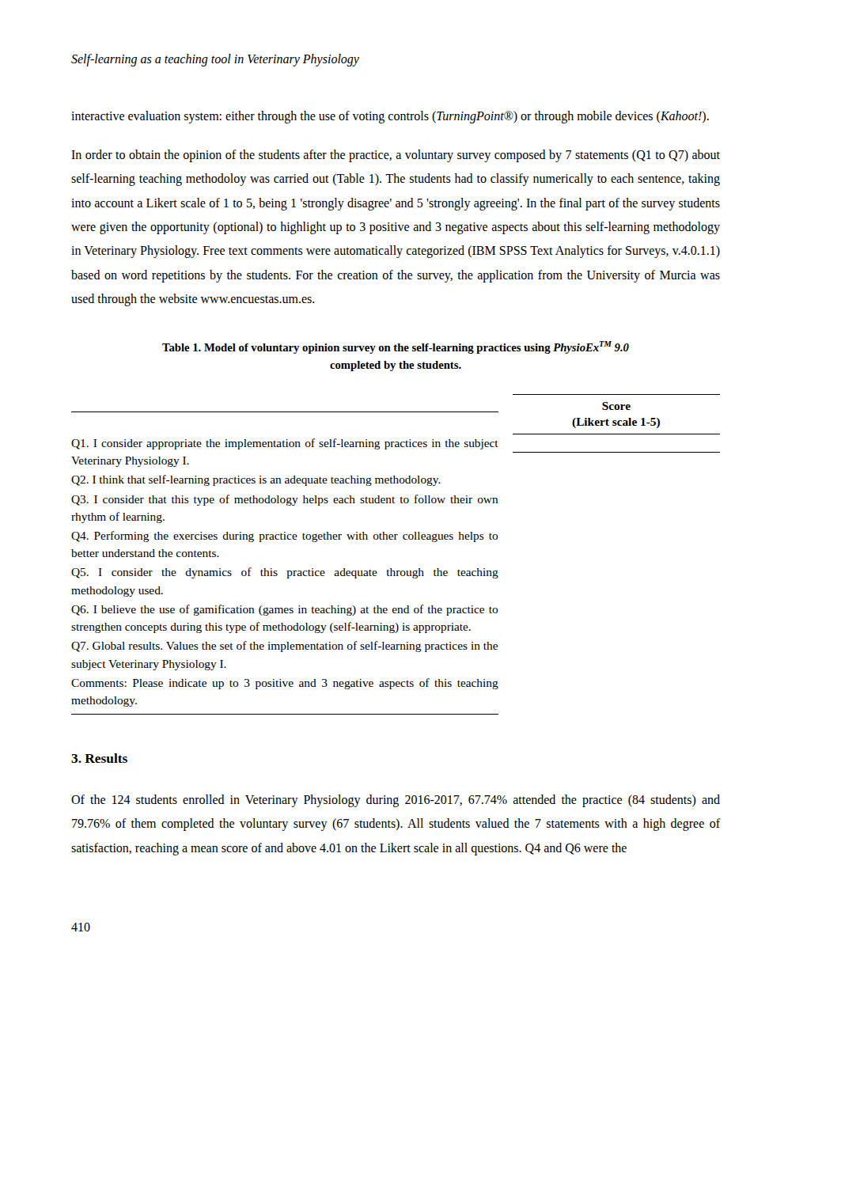Self-learning as a teaching tool in Veterinary Physiology
interactive evaluation system: either through the use of voting controls (TurningPoint®) or through mobile devices (Kahoot!).
In order to obtain the opinion of the students after the practice, a voluntary survey composed by 7 statements (Q1 to Q7) about self-learning teaching methodoloy was carried out (Table 1). The students had to classify numerically to each sentence, taking into account a Likert scale of 1 to 5, being 1 'strongly disagree' and 5 'strongly agreeing'. In the final part of the survey students were given the opportunity (optional) to highlight up to 3 positive and 3 negative aspects about this self-learning methodology in Veterinary Physiology. Free text comments were automatically categorized (IBM SPSS Text Analytics for Surveys, v.4.0.1.1) based on word repetitions by the students. For the creation of the survey, the application from the University of Murcia was used through the website www.encuestas.um.es.
Table 1. Model of voluntary opinion survey on the self-learning practices using PhysioExTM 9.0
completed by the students.
| | Score (Likert scale 1-5) |
| Q1. I consider appropriate the implementation of self-learning practices in the subject Veterinary Physiology I. Q2. I think that self-learning practices is an adequate teaching methodology. Q3. I consider that this type of methodology helps each student to follow their own rhythm of learning. Q4. Performing the exercises during practice together with other colleagues helps to better understand the contents. Q5. I consider the dynamics of this practice adequate through the teaching methodology used. Q6. I believe the use of gamification (games in teaching) at the end of the practice to strengthen concepts during this type of methodology (self-learning) is appropriate. Q7. Global results. Values the set of the implementation of self-learning practices in the subject Veterinary Physiology I. Comments: Please indicate up to 3 positive and 3 negative aspects of this teaching methodology. | |
3. Results
Of the 124 students enrolled in Veterinary Physiology during 2016-2017, 67.74% attended the practice (84 students) and 79.76% of them completed the voluntary survey (67 students). All students valued the 7 statements with a high degree of satisfaction, reaching a mean score of and above 4.01 on the Likert scale in all questions. Q4 and Q6 were the
410